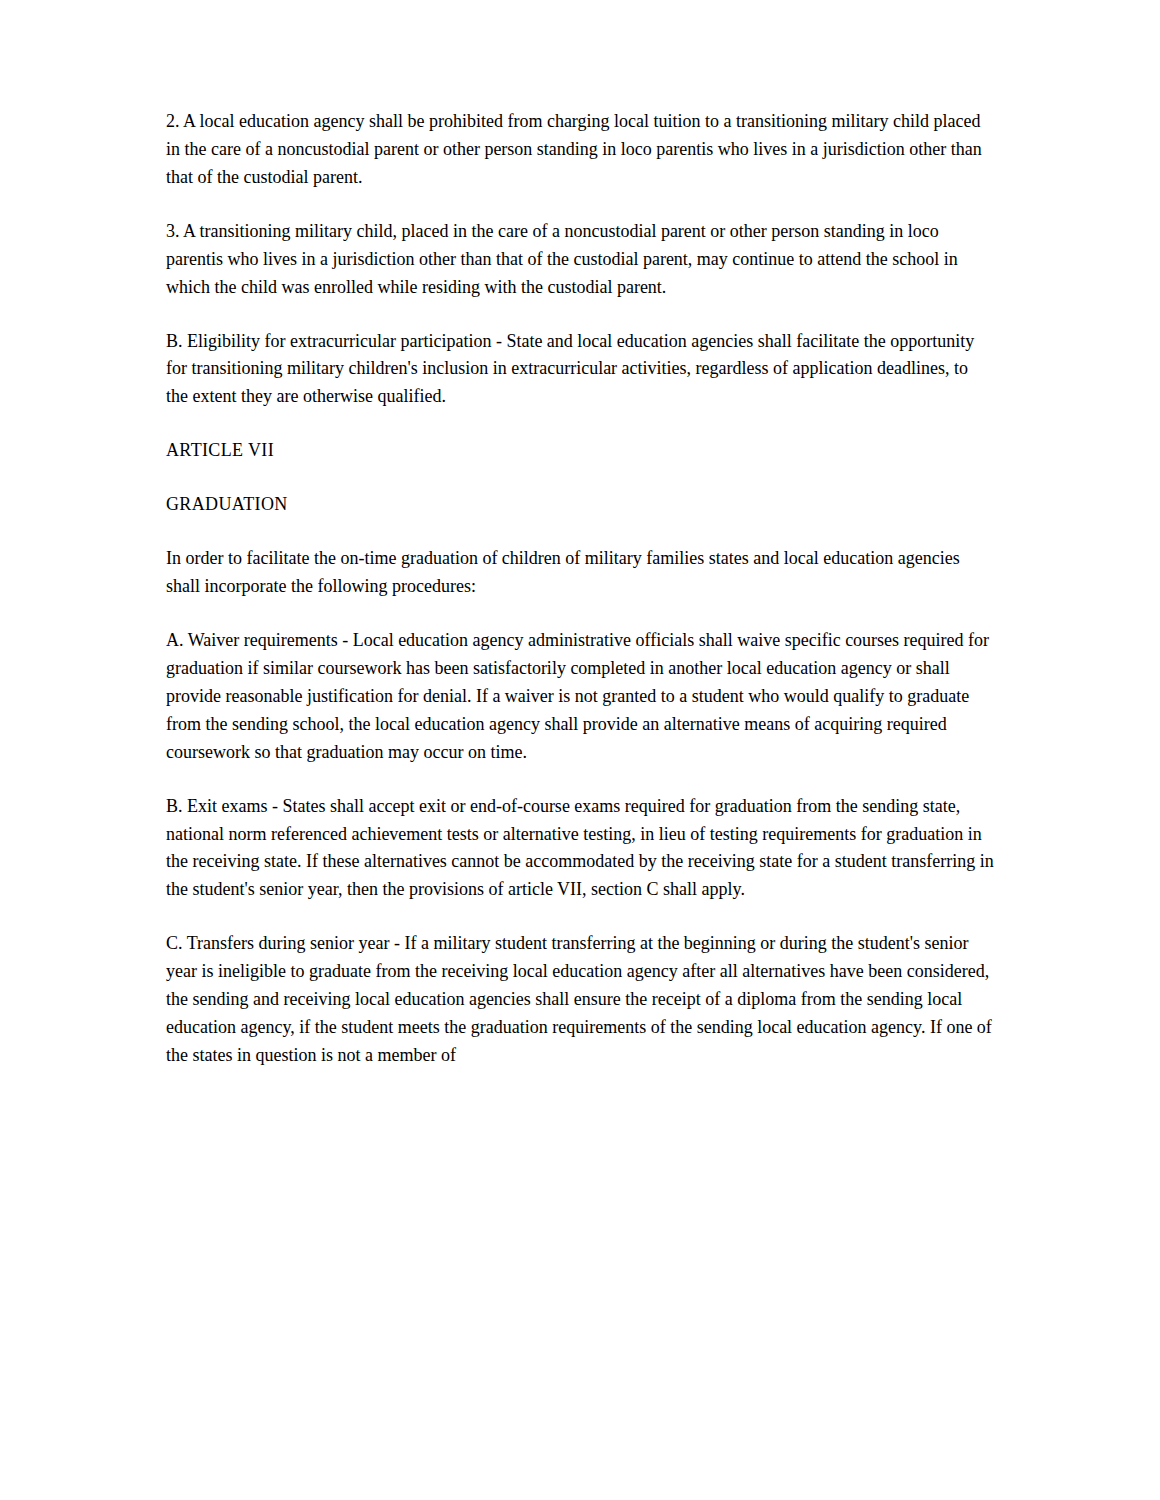2. A local education agency shall be prohibited from charging local tuition to a transitioning military child placed in the care of a noncustodial parent or other person standing in loco parentis who lives in a jurisdiction other than that of the custodial parent.
3. A transitioning military child, placed in the care of a noncustodial parent or other person standing in loco parentis who lives in a jurisdiction other than that of the custodial parent, may continue to attend the school in which the child was enrolled while residing with the custodial parent.
B. Eligibility for extracurricular participation - State and local education agencies shall facilitate the opportunity for transitioning military children's inclusion in extracurricular activities, regardless of application deadlines, to the extent they are otherwise qualified.
ARTICLE VII
GRADUATION
In order to facilitate the on-time graduation of children of military families states and local education agencies shall incorporate the following procedures:
A. Waiver requirements - Local education agency administrative officials shall waive specific courses required for graduation if similar coursework has been satisfactorily completed in another local education agency or shall provide reasonable justification for denial. If a waiver is not granted to a student who would qualify to graduate from the sending school, the local education agency shall provide an alternative means of acquiring required coursework so that graduation may occur on time.
B. Exit exams - States shall accept exit or end-of-course exams required for graduation from the sending state, national norm referenced achievement tests or alternative testing, in lieu of testing requirements for graduation in the receiving state. If these alternatives cannot be accommodated by the receiving state for a student transferring in the student's senior year, then the provisions of article VII, section C shall apply.
C. Transfers during senior year - If a military student transferring at the beginning or during the student's senior year is ineligible to graduate from the receiving local education agency after all alternatives have been considered, the sending and receiving local education agencies shall ensure the receipt of a diploma from the sending local education agency, if the student meets the graduation requirements of the sending local education agency. If one of the states in question is not a member of